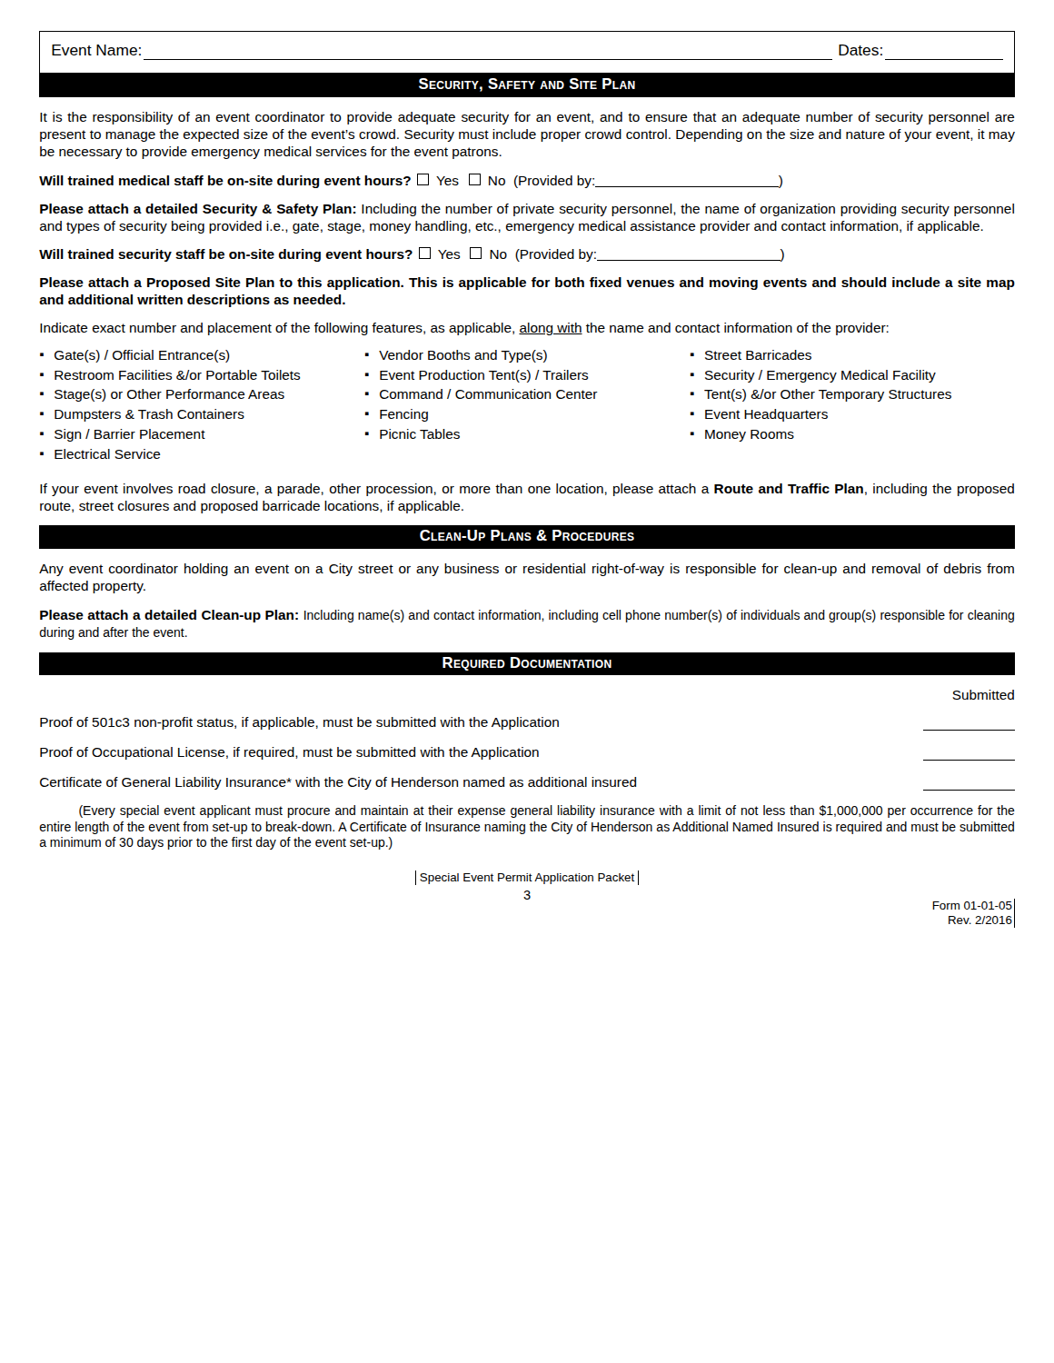Event Name: Dates:
Security, Safety and Site Plan
It is the responsibility of an event coordinator to provide adequate security for an event, and to ensure that an adequate number of security personnel are present to manage the expected size of the event’s crowd. Security must include proper crowd control. Depending on the size and nature of your event, it may be necessary to provide emergency medical services for the event patrons.
Will trained medical staff be on-site during event hours? Yes No (Provided by: )
Please attach a detailed Security & Safety Plan: Including the number of private security personnel, the name of organization providing security personnel and types of security being provided i.e., gate, stage, money handling, etc., emergency medical assistance provider and contact information, if applicable.
Will trained security staff be on-site during event hours? Yes No (Provided by: )
Please attach a Proposed Site Plan to this application. This is applicable for both fixed venues and moving events and should include a site map and additional written descriptions as needed.
Indicate exact number and placement of the following features, as applicable, along with the name and contact information of the provider:
| Gate(s) / Official Entrance(s) Restroom Facilities &/or Portable Toilets Stage(s) or Other Performance Areas Dumpsters & Trash Containers Sign / Barrier Placement Electrical Service | Vendor Booths and Type(s) Event Production Tent(s) / Trailers Command / Communication Center Fencing Picnic Tables | Street Barricades Security / Emergency Medical Facility Tent(s) &/or Other Temporary Structures Event Headquarters Money Rooms |
If your event involves road closure, a parade, other procession, or more than one location, please attach a Route and Traffic Plan, including the proposed route, street closures and proposed barricade locations, if applicable.
Clean-Up Plans & Procedures
Any event coordinator holding an event on a City street or any business or residential right-of-way is responsible for clean-up and removal of debris from affected property.
Please attach a detailed Clean-up Plan: Including name(s) and contact information, including cell phone number(s) of individuals and group(s) responsible for cleaning during and after the event.
Required Documentation
Submitted
Proof of 501c3 non-profit status, if applicable, must be submitted with the Application
Proof of Occupational License, if required, must be submitted with the Application
Certificate of General Liability Insurance* with the City of Henderson named as additional insured
(Every special event applicant must procure and maintain at their expense general liability insurance with a limit of not less than $1,000,000 per occurrence for the entire length of the event from set-up to break-down. A Certificate of Insurance naming the City of Henderson as Additional Named Insured is required and must be submitted a minimum of 30 days prior to the first day of the event set-up.)
Special Event Permit Application Packet
3
Form 01-01-05
Rev. 2/2016